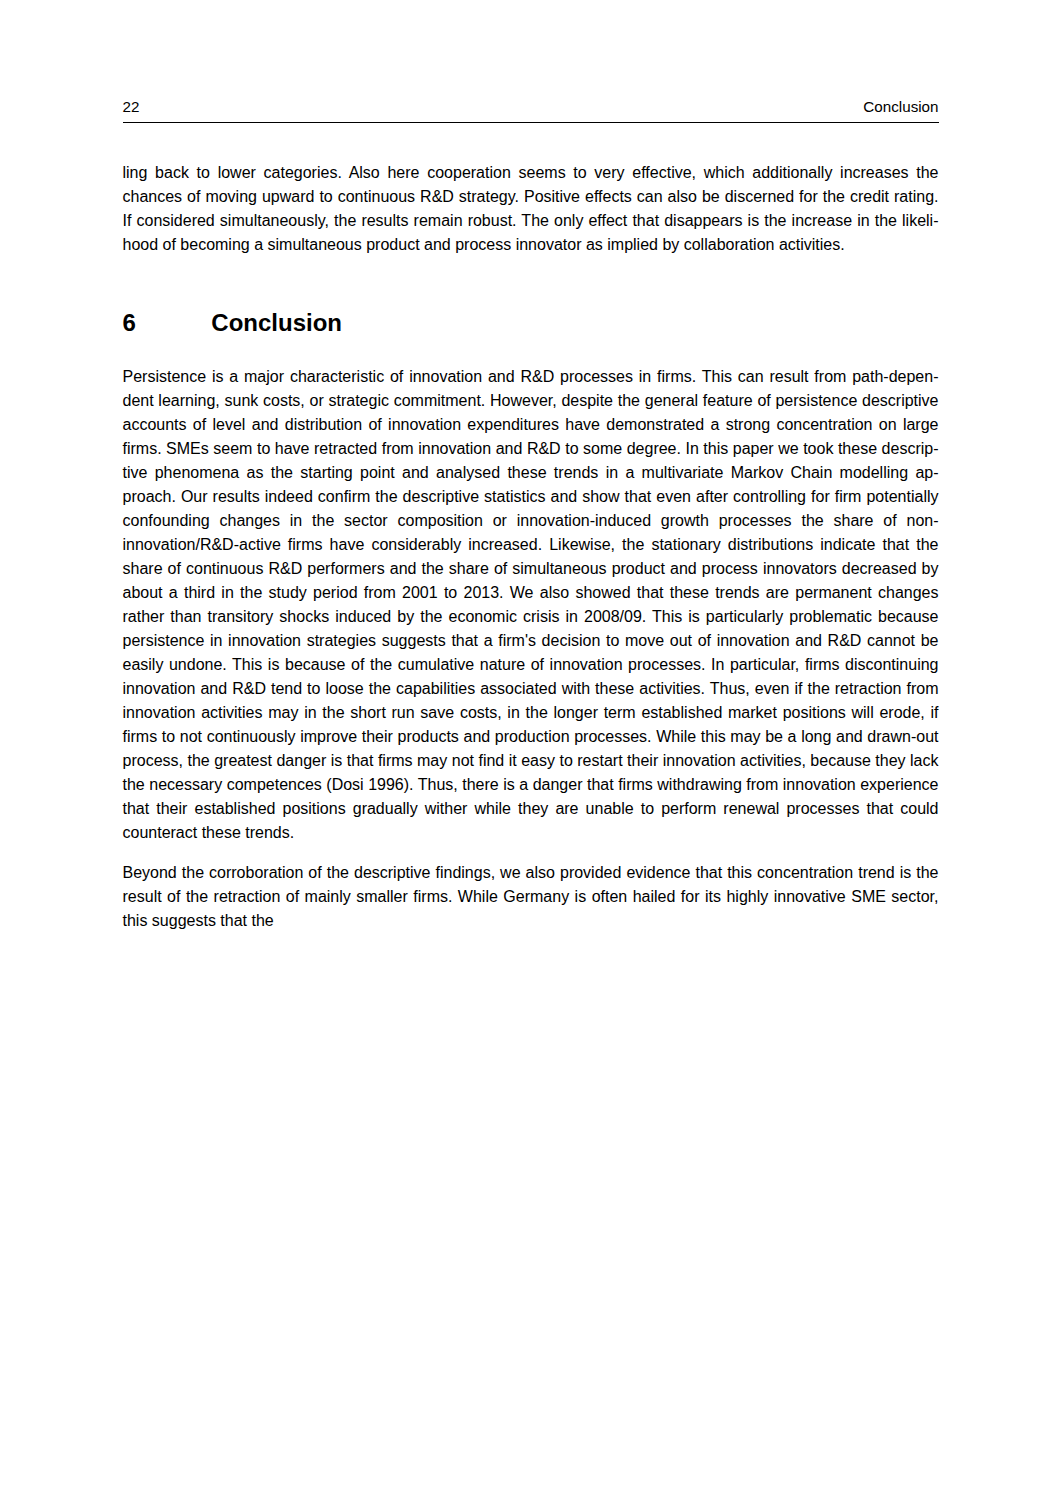22 Conclusion
ling back to lower categories. Also here cooperation seems to very effective, which additionally increases the chances of moving upward to continuous R&D strategy. Positive effects can also be discerned for the credit rating. If considered simultaneously, the results remain robust. The only effect that disappears is the increase in the likelihood of becoming a simultaneous product and process innovator as implied by collaboration activities.
6 Conclusion
Persistence is a major characteristic of innovation and R&D processes in firms. This can result from path-dependent learning, sunk costs, or strategic commitment. However, despite the general feature of persistence descriptive accounts of level and distribution of innovation expenditures have demonstrated a strong concentration on large firms. SMEs seem to have retracted from innovation and R&D to some degree. In this paper we took these descriptive phenomena as the starting point and analysed these trends in a multivariate Markov Chain modelling approach. Our results indeed confirm the descriptive statistics and show that even after controlling for firm potentially confounding changes in the sector composition or innovation-induced growth processes the share of non-innovation/R&D-active firms have considerably increased. Likewise, the stationary distributions indicate that the share of continuous R&D performers and the share of simultaneous product and process innovators decreased by about a third in the study period from 2001 to 2013. We also showed that these trends are permanent changes rather than transitory shocks induced by the economic crisis in 2008/09. This is particularly problematic because persistence in innovation strategies suggests that a firm's decision to move out of innovation and R&D cannot be easily undone. This is because of the cumulative nature of innovation processes. In particular, firms discontinuing innovation and R&D tend to loose the capabilities associated with these activities. Thus, even if the retraction from innovation activities may in the short run save costs, in the longer term established market positions will erode, if firms to not continuously improve their products and production processes. While this may be a long and drawn-out process, the greatest danger is that firms may not find it easy to restart their innovation activities, because they lack the necessary competences (Dosi 1996). Thus, there is a danger that firms withdrawing from innovation experience that their established positions gradually wither while they are unable to perform renewal processes that could counteract these trends.
Beyond the corroboration of the descriptive findings, we also provided evidence that this concentration trend is the result of the retraction of mainly smaller firms. While Germany is often hailed for its highly innovative SME sector, this suggests that the